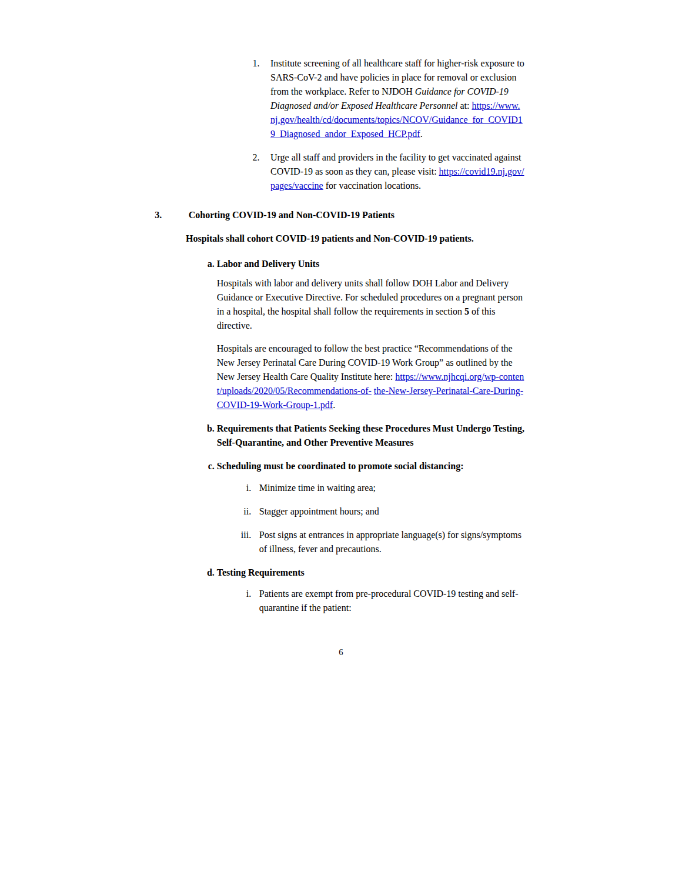Institute screening of all healthcare staff for higher-risk exposure to SARS-CoV-2 and have policies in place for removal or exclusion from the workplace. Refer to NJDOH Guidance for COVID-19 Diagnosed and/or Exposed Healthcare Personnel at: https://www.nj.gov/health/cd/documents/topics/NCOV/Guidance_for_COVID19_Diagnosed_andor_Exposed_HCP.pdf.
Urge all staff and providers in the facility to get vaccinated against COVID-19 as soon as they can, please visit: https://covid19.nj.gov/pages/vaccine for vaccination locations.
3. Cohorting COVID-19 and Non-COVID-19 Patients
Hospitals shall cohort COVID-19 patients and Non-COVID-19 patients.
Labor and Delivery Units
Hospitals with labor and delivery units shall follow DOH Labor and Delivery Guidance or Executive Directive. For scheduled procedures on a pregnant person in a hospital, the hospital shall follow the requirements in section 5 of this directive.
Hospitals are encouraged to follow the best practice “Recommendations of the New Jersey Perinatal Care During COVID-19 Work Group” as outlined by the New Jersey Health Care Quality Institute here: https://www.njhcqi.org/wp-content/uploads/2020/05/Recommendations-of- the-New-Jersey-Perinatal-Care-During-COVID-19-Work-Group-1.pdf.
Requirements that Patients Seeking these Procedures Must Undergo Testing, Self-Quarantine, and Other Preventive Measures
Scheduling must be coordinated to promote social distancing:
Minimize time in waiting area;
Stagger appointment hours; and
Post signs at entrances in appropriate language(s) for signs/symptoms of illness, fever and precautions.
Testing Requirements
Patients are exempt from pre-procedural COVID-19 testing and self-quarantine if the patient:
6